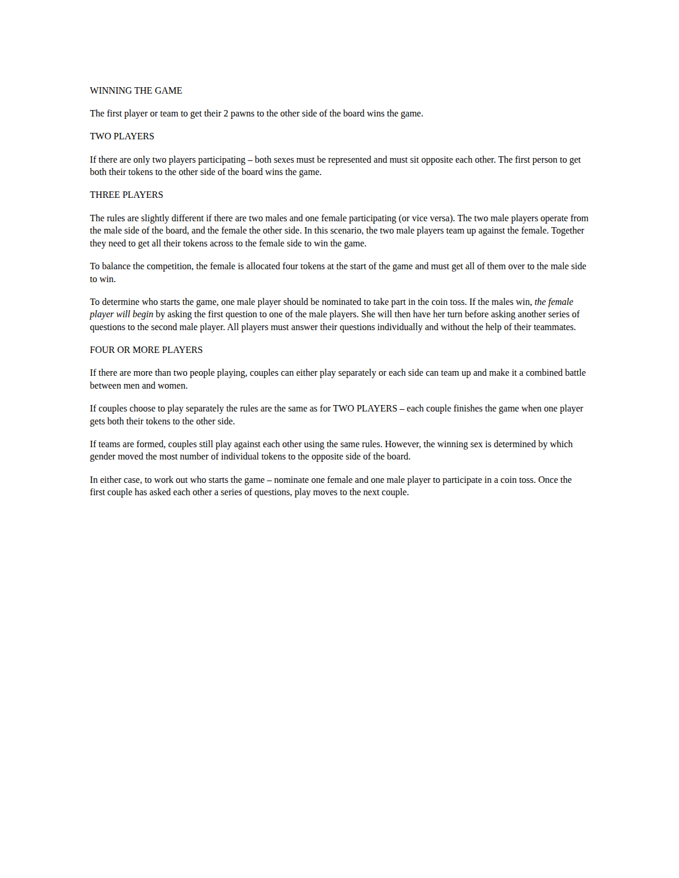Winning the Game
The first player or team to get their 2 pawns to the other side of the board wins the game.
Two Players
If there are only two players participating – both sexes must be represented and must sit opposite each other. The first person to get both their tokens to the other side of the board wins the game.
Three Players
The rules are slightly different if there are two males and one female participating (or vice versa). The two male players operate from the male side of the board, and the female the other side. In this scenario, the two male players team up against the female. Together they need to get all their tokens across to the female side to win the game.
To balance the competition, the female is allocated four tokens at the start of the game and must get all of them over to the male side to win.
To determine who starts the game, one male player should be nominated to take part in the coin toss. If the males win, the female player will begin by asking the first question to one of the male players. She will then have her turn before asking another series of questions to the second male player. All players must answer their questions individually and without the help of their teammates.
Four or More Players
If there are more than two people playing, couples can either play separately or each side can team up and make it a combined battle between men and women.
If couples choose to play separately the rules are the same as for TWO PLAYERS – each couple finishes the game when one player gets both their tokens to the other side.
If teams are formed, couples still play against each other using the same rules. However, the winning sex is determined by which gender moved the most number of individual tokens to the opposite side of the board.
In either case, to work out who starts the game – nominate one female and one male player to participate in a coin toss. Once the first couple has asked each other a series of questions, play moves to the next couple.